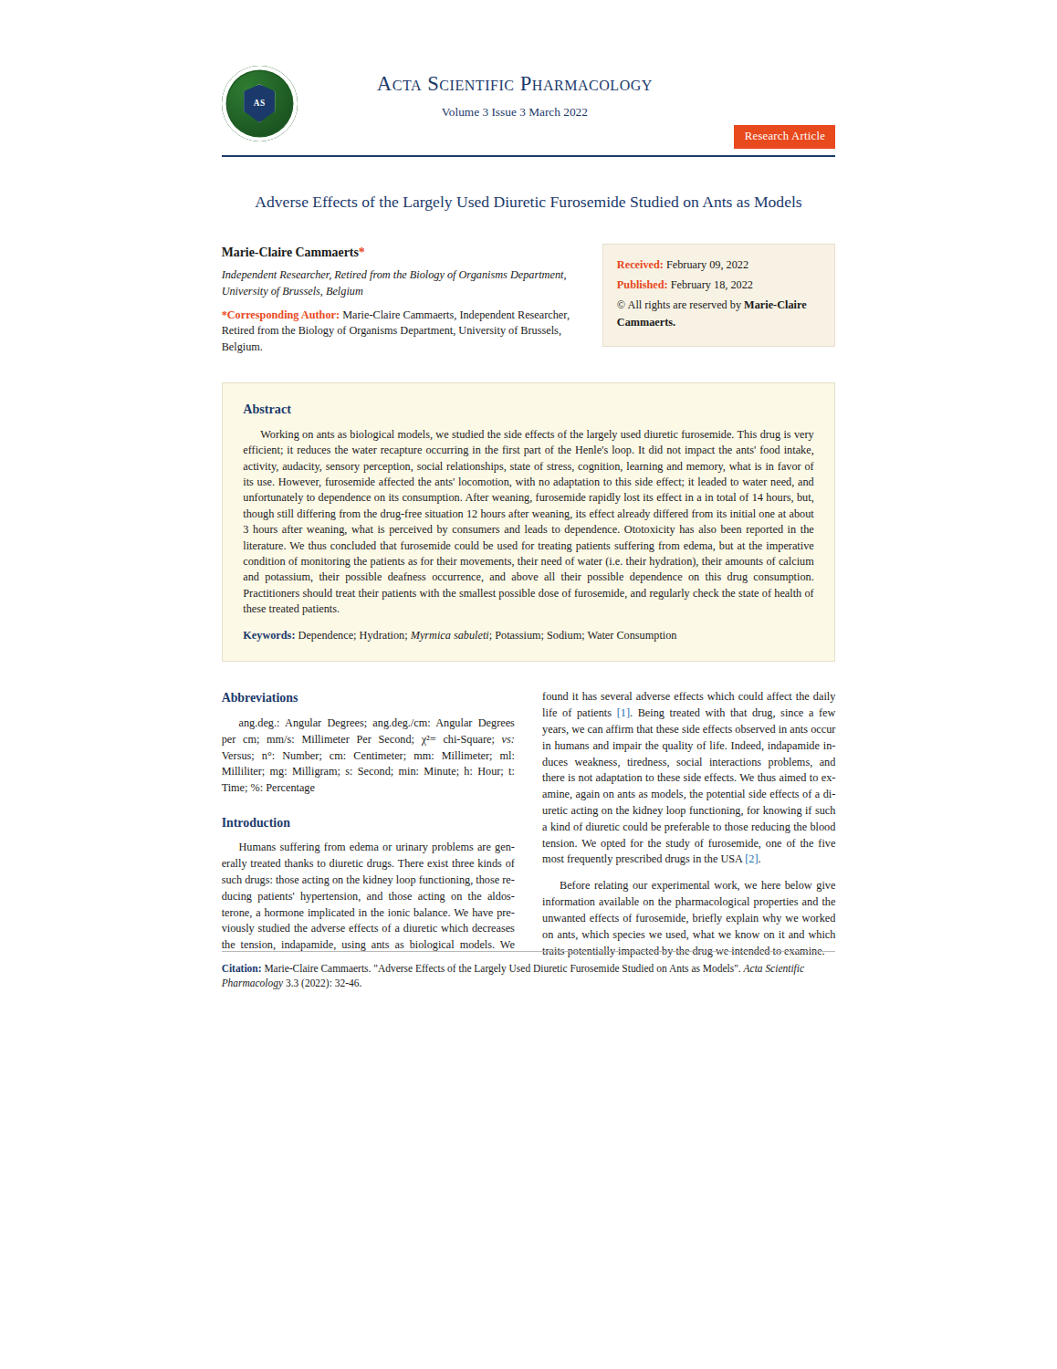AS
Acta Scientific Pharmacology
Volume 3 Issue 3 March 2022
Research Article
Adverse Effects of the Largely Used Diuretic Furosemide Studied on Ants as Models
Marie-Claire Cammaerts*
Independent Researcher, Retired from the Biology of Organisms Department,
University of Brussels, Belgium
*Corresponding Author: Marie-Claire Cammaerts, Independent Researcher, Retired from the Biology of Organisms Department, University of Brussels, Belgium.
Received: February 09, 2022
Published: February 18, 2022
© All rights are reserved by Marie-Claire Cammaerts.
Abstract
Working on ants as biological models, we studied the side effects of the largely used diuretic furosemide. This drug is very efficient; it reduces the water recapture occurring in the first part of the Henle's loop. It did not impact the ants' food intake, activity, audacity, sensory perception, social relationships, state of stress, cognition, learning and memory, what is in favor of its use. However, furosemide affected the ants' locomotion, with no adaptation to this side effect; it leaded to water need, and unfortunately to dependence on its consumption. After weaning, furosemide rapidly lost its effect in a in total of 14 hours, but, though still differing from the drug-free situation 12 hours after weaning, its effect already differed from its initial one at about 3 hours after weaning, what is perceived by consumers and leads to dependence. Ototoxicity has also been reported in the literature. We thus concluded that furosemide could be used for treating patients suffering from edema, but at the imperative condition of monitoring the patients as for their movements, their need of water (i.e. their hydration), their amounts of calcium and potassium, their possible deafness occurrence, and above all their possible dependence on this drug consumption. Practitioners should treat their patients with the smallest possible dose of furosemide, and regularly check the state of health of these treated patients.
Keywords: Dependence; Hydration; Myrmica sabuleti; Potassium; Sodium; Water Consumption
Abbreviations
ang.deg.: Angular Degrees; ang.deg./cm: Angular Degrees per cm; mm/s: Millimeter Per Second; χ²= chi-Square; vs: Versus; n°: Number; cm: Centimeter; mm: Millimeter; ml: Milliliter; mg: Milligram; s: Second; min: Minute; h: Hour; t: Time; %: Percentage
Introduction
Humans suffering from edema or urinary problems are generally treated thanks to diuretic drugs. There exist three kinds of such drugs: those acting on the kidney loop functioning, those reducing patients' hypertension, and those acting on the aldosterone, a hormone implicated in the ionic balance. We have previously studied the adverse effects of a diuretic which decreases the tension, indapamide, using ants as biological models. We found it has several adverse effects which could affect the daily life of patients [1]. Being treated with that drug, since a few years, we can affirm that these side effects observed in ants occur in humans and impair the quality of life. Indeed, indapamide induces weakness, tiredness, social interactions problems, and there is not adaptation to these side effects. We thus aimed to examine, again on ants as models, the potential side effects of a diuretic acting on the kidney loop functioning, for knowing if such a kind of diuretic could be preferable to those reducing the blood tension. We opted for the study of furosemide, one of the five most frequently prescribed drugs in the USA [2].
Before relating our experimental work, we here below give information available on the pharmacological properties and the unwanted effects of furosemide, briefly explain why we worked on ants, which species we used, what we know on it and which traits potentially impacted by the drug we intended to examine.
Citation: Marie-Claire Cammaerts. "Adverse Effects of the Largely Used Diuretic Furosemide Studied on Ants as Models". Acta Scientific Pharmacology 3.3 (2022): 32-46.